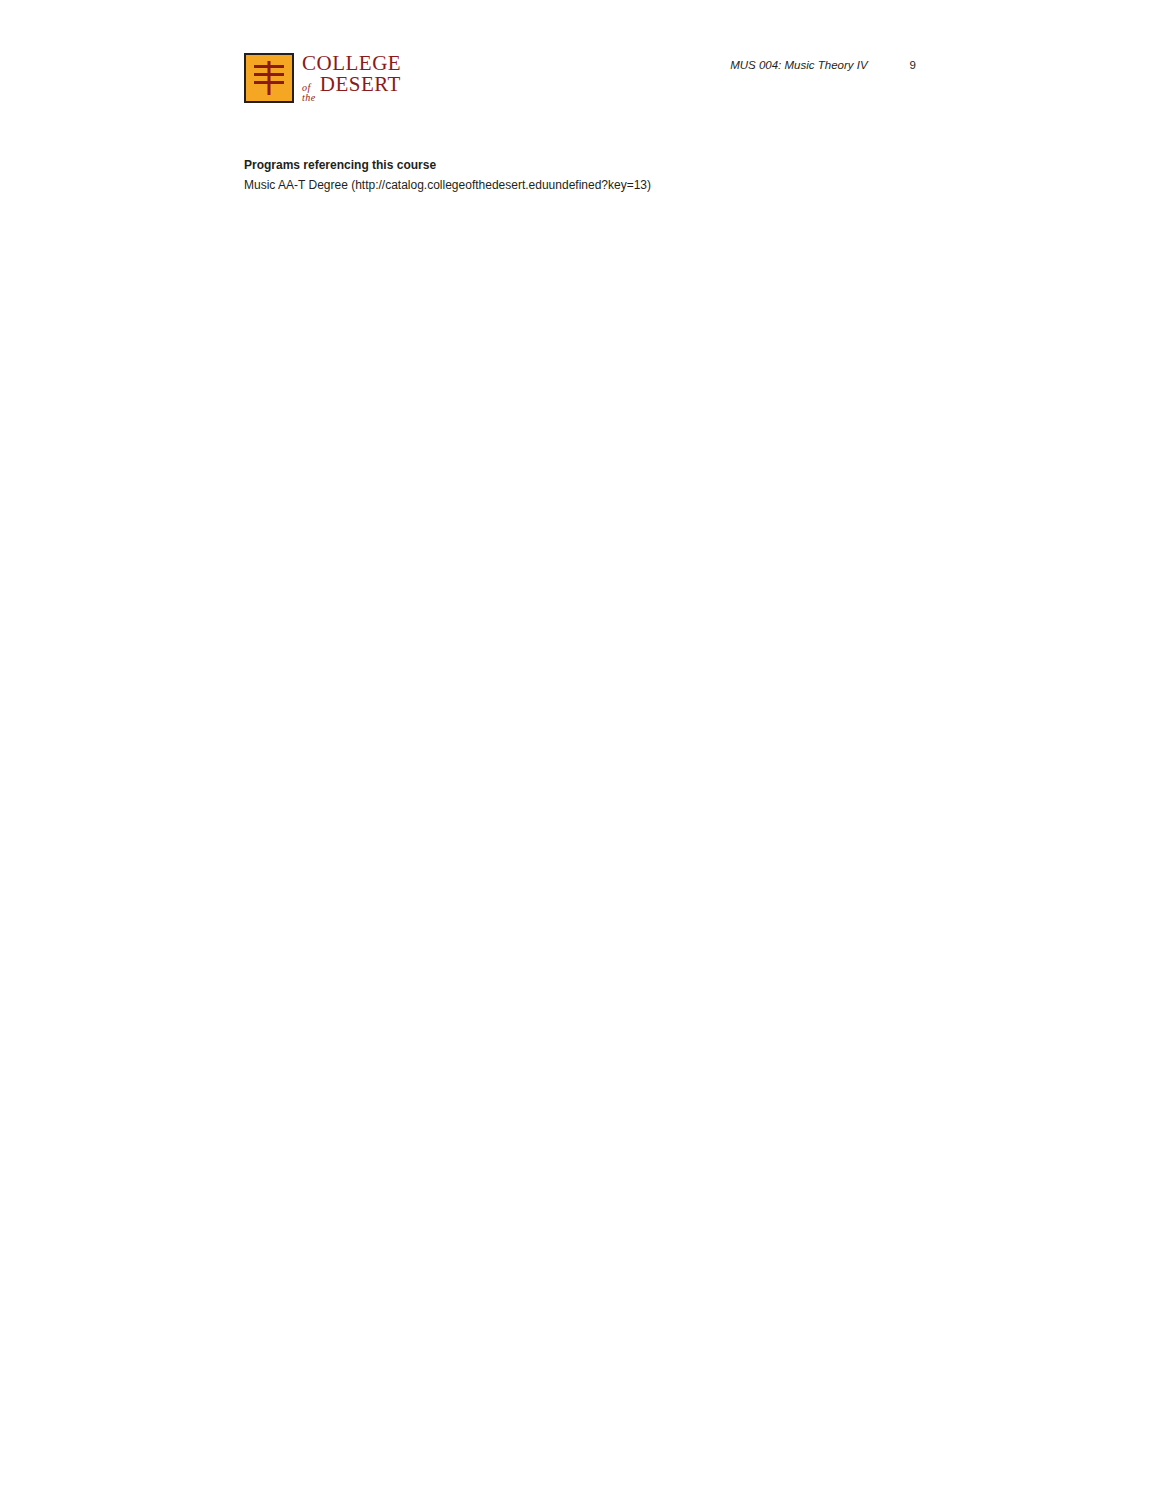COLLEGE
of
the DESERT
MUS 004: Music Theory IV 9
Programs referencing this course
Music AA-T Degree (http://catalog.collegeofthedesert.eduundefined?key=13)